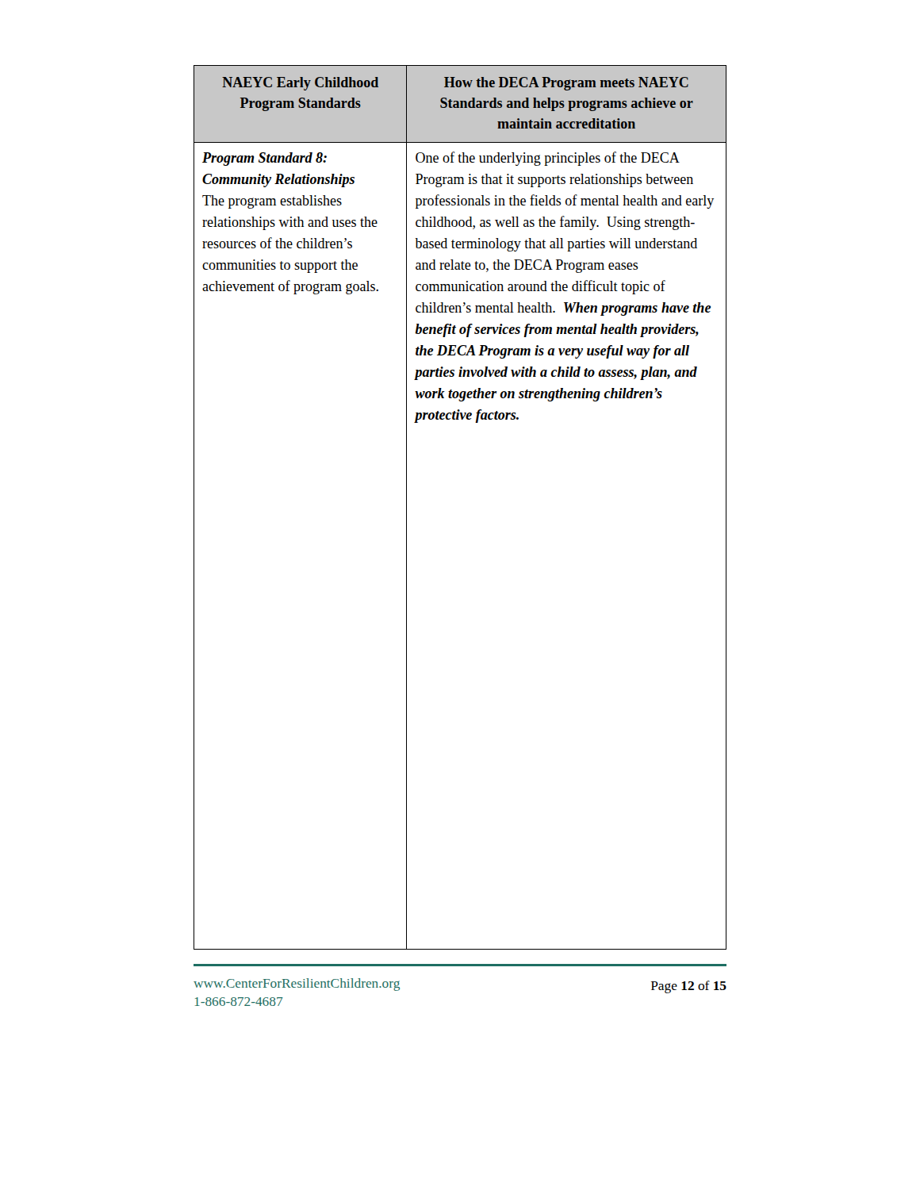| NAEYC Early Childhood Program Standards | How the DECA Program meets NAEYC Standards and helps programs achieve or maintain accreditation |
| --- | --- |
| Program Standard 8: Community Relationships The program establishes relationships with and uses the resources of the children’s communities to support the achievement of program goals. | One of the underlying principles of the DECA Program is that it supports relationships between professionals in the fields of mental health and early childhood, as well as the family. Using strength-based terminology that all parties will understand and relate to, the DECA Program eases communication around the difficult topic of children’s mental health. When programs have the benefit of services from mental health providers, the DECA Program is a very useful way for all parties involved with a child to assess, plan, and work together on strengthening children’s protective factors. |
www.CenterForResilientChildren.org
1-866-872-4687
Page 12 of 15